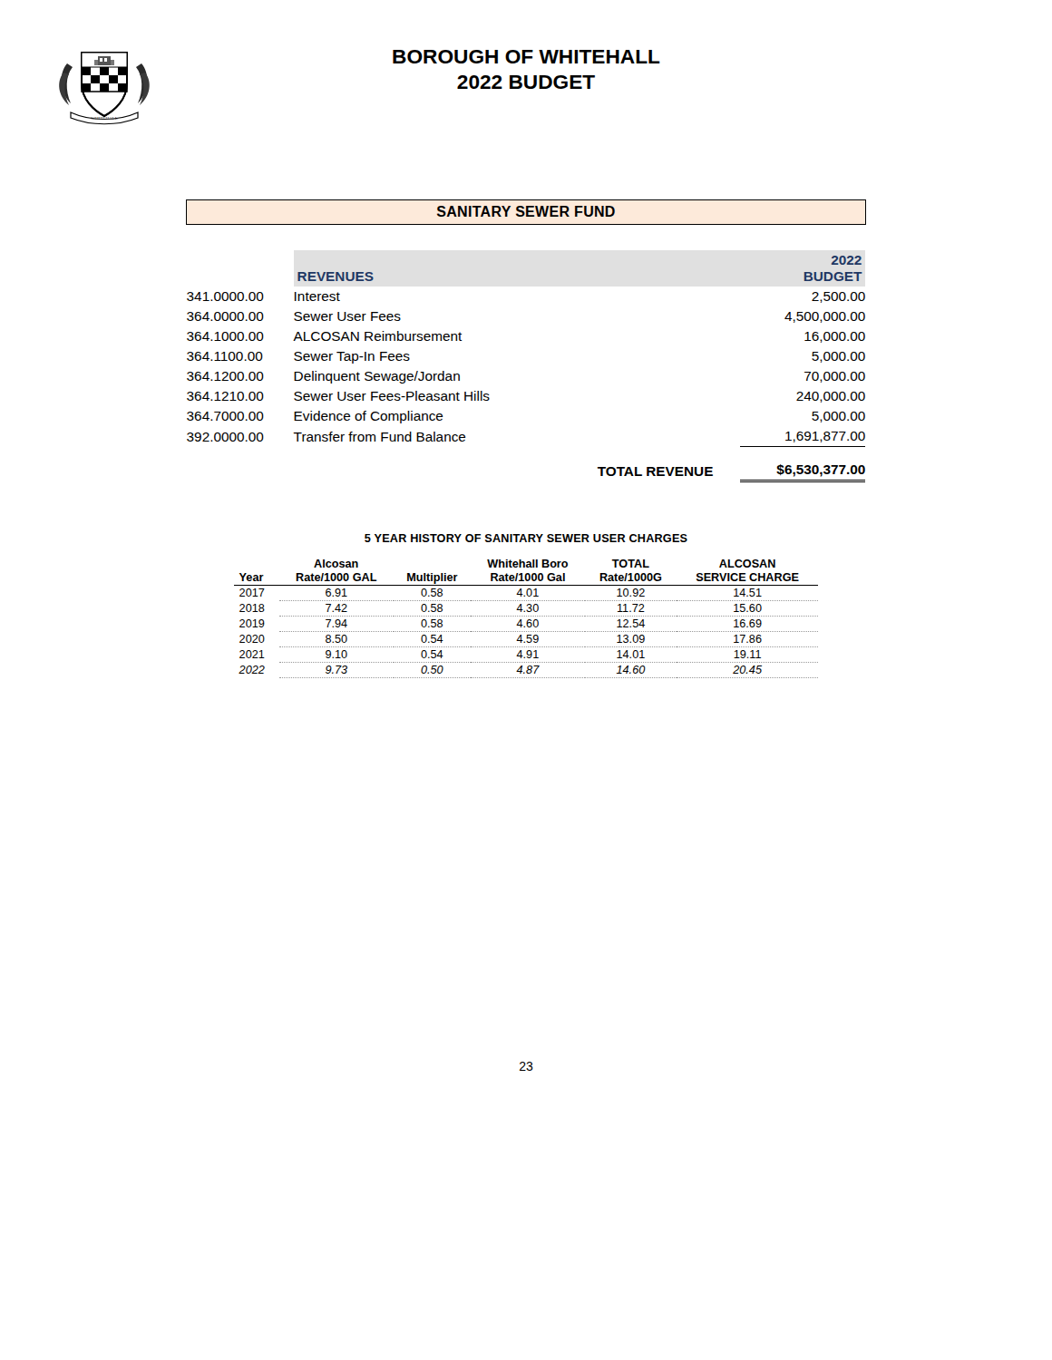WHITEHALL
BOROUGH OF WHITEHALL
2022 BUDGET
SANITARY SEWER FUND
| | REVENUES | 2022 BUDGET |
| 341.0000.00 | Interest | 2,500.00 |
| 364.0000.00 | Sewer User Fees | 4,500,000.00 |
| 364.1000.00 | ALCOSAN Reimbursement | 16,000.00 |
| 364.1100.00 | Sewer Tap-In Fees | 5,000.00 |
| 364.1200.00 | Delinquent Sewage/Jordan | 70,000.00 |
| 364.1210.00 | Sewer User Fees-Pleasant Hills | 240,000.00 |
| 364.7000.00 | Evidence of Compliance | 5,000.00 |
| 392.0000.00 | Transfer from Fund Balance | 1,691,877.00 |
| | TOTAL REVENUE | $6,530,377.00 |
5 YEAR HISTORY OF SANITARY SEWER USER CHARGES
| | Alcosan | | Whitehall Boro | TOTAL | ALCOSAN |
| --- | --- | --- | --- | --- | --- |
| Year | Rate/1000 GAL | Multiplier | Rate/1000 Gal | Rate/1000G | SERVICE CHARGE |
| 2017 | 6.91 | 0.58 | 4.01 | 10.92 | 14.51 |
| 2018 | 7.42 | 0.58 | 4.30 | 11.72 | 15.60 |
| 2019 | 7.94 | 0.58 | 4.60 | 12.54 | 16.69 |
| 2020 | 8.50 | 0.54 | 4.59 | 13.09 | 17.86 |
| 2021 | 9.10 | 0.54 | 4.91 | 14.01 | 19.11 |
| 2022 | 9.73 | 0.50 | 4.87 | 14.60 | 20.45 |
23